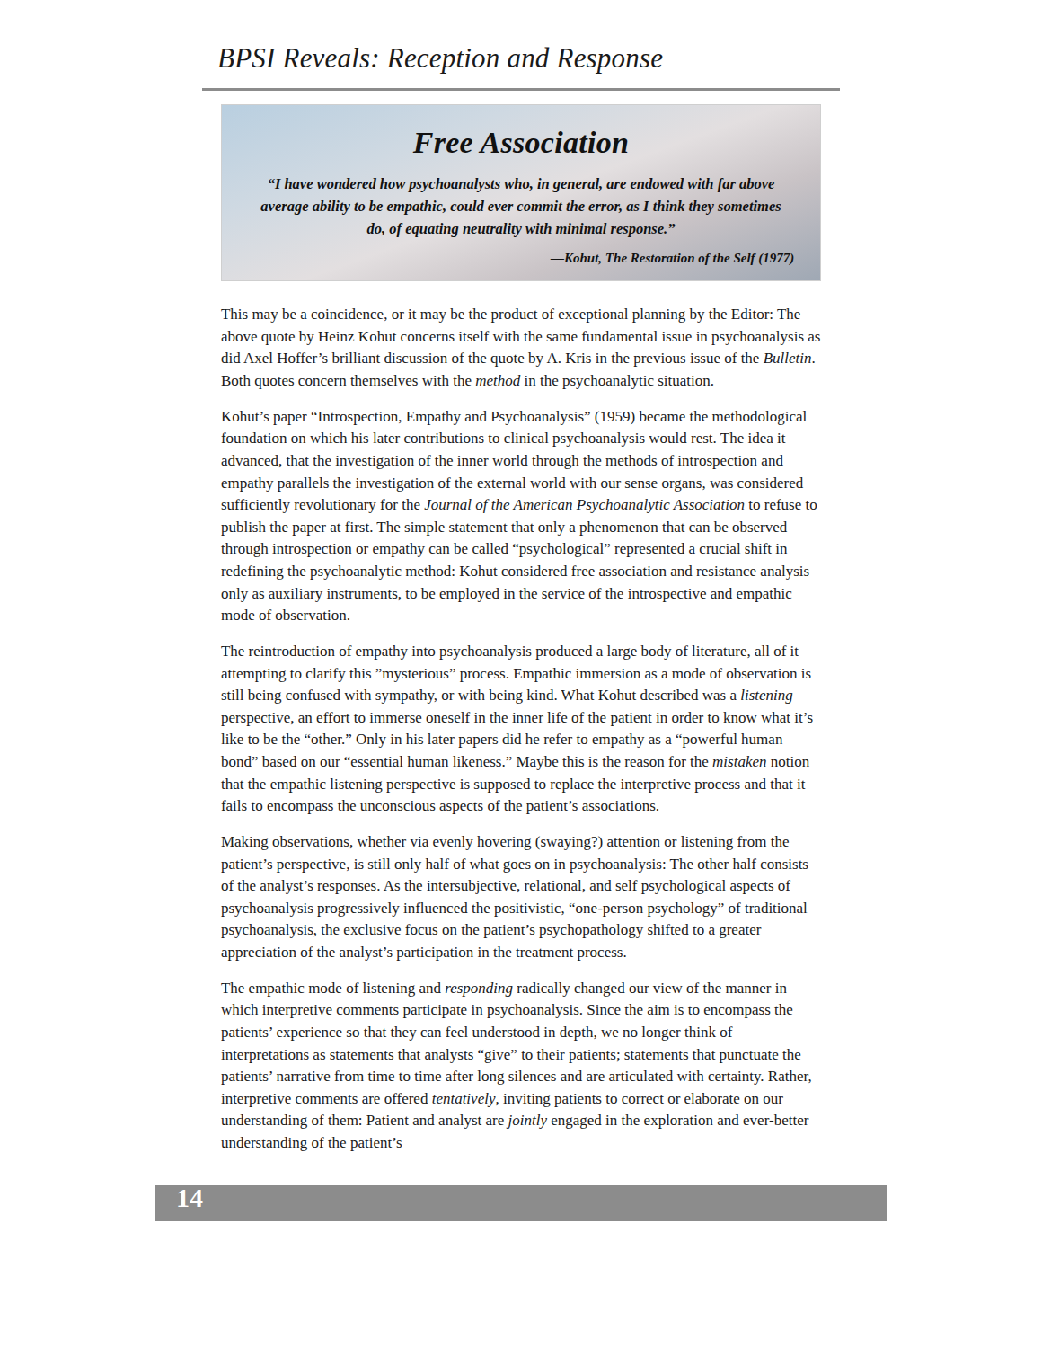BPSI Reveals: Reception and Response
Free Association
“I have wondered how psychoanalysts who, in general, are endowed with far above average ability to be empathic, could ever commit the error, as I think they sometimes do, of equating neutrality with minimal response.”
—Kohut, The Restoration of the Self (1977)
This may be a coincidence, or it may be the product of exceptional planning by the Editor: The above quote by Heinz Kohut concerns itself with the same fundamental issue in psychoanalysis as did Axel Hoffer’s brilliant discussion of the quote by A. Kris in the previous issue of the Bulletin. Both quotes concern themselves with the method in the psychoanalytic situation.
Kohut’s paper “Introspection, Empathy and Psychoanalysis” (1959) became the methodological foundation on which his later contributions to clinical psychoanalysis would rest. The idea it advanced, that the investigation of the inner world through the methods of introspection and empathy parallels the investigation of the external world with our sense organs, was considered sufficiently revolutionary for the Journal of the American Psychoanalytic Association to refuse to publish the paper at first. The simple statement that only a phenomenon that can be observed through introspection or empathy can be called “psychological” represented a crucial shift in redefining the psychoanalytic method: Kohut considered free association and resistance analysis only as auxiliary instruments, to be employed in the service of the introspective and empathic mode of observation.
The reintroduction of empathy into psychoanalysis produced a large body of literature, all of it attempting to clarify this ”mysterious” process. Empathic immersion as a mode of observation is still being confused with sympathy, or with being kind. What Kohut described was a listening perspective, an effort to immerse oneself in the inner life of the patient in order to know what it’s like to be the “other.” Only in his later papers did he refer to empathy as a “powerful human bond” based on our “essential human likeness.” Maybe this is the reason for the mistaken notion that the empathic listening perspective is supposed to replace the interpretive process and that it fails to encompass the unconscious aspects of the patient’s associations.
Making observations, whether via evenly hovering (swaying?) attention or listening from the patient’s perspective, is still only half of what goes on in psychoanalysis: The other half consists of the analyst’s responses. As the intersubjective, relational, and self psychological aspects of psychoanalysis progressively influenced the positivistic, “one-person psychology” of traditional psychoanalysis, the exclusive focus on the patient’s psychopathology shifted to a greater appreciation of the analyst’s participation in the treatment process.
The empathic mode of listening and responding radically changed our view of the manner in which interpretive comments participate in psychoanalysis. Since the aim is to encompass the patients’ experience so that they can feel understood in depth, we no longer think of interpretations as statements that analysts “give” to their patients; statements that punctuate the patients’ narrative from time to time after long silences and are articulated with certainty. Rather, interpretive comments are offered tentatively, inviting patients to correct or elaborate on our understanding of them: Patient and analyst are jointly engaged in the exploration and ever-better understanding of the patient’s
14